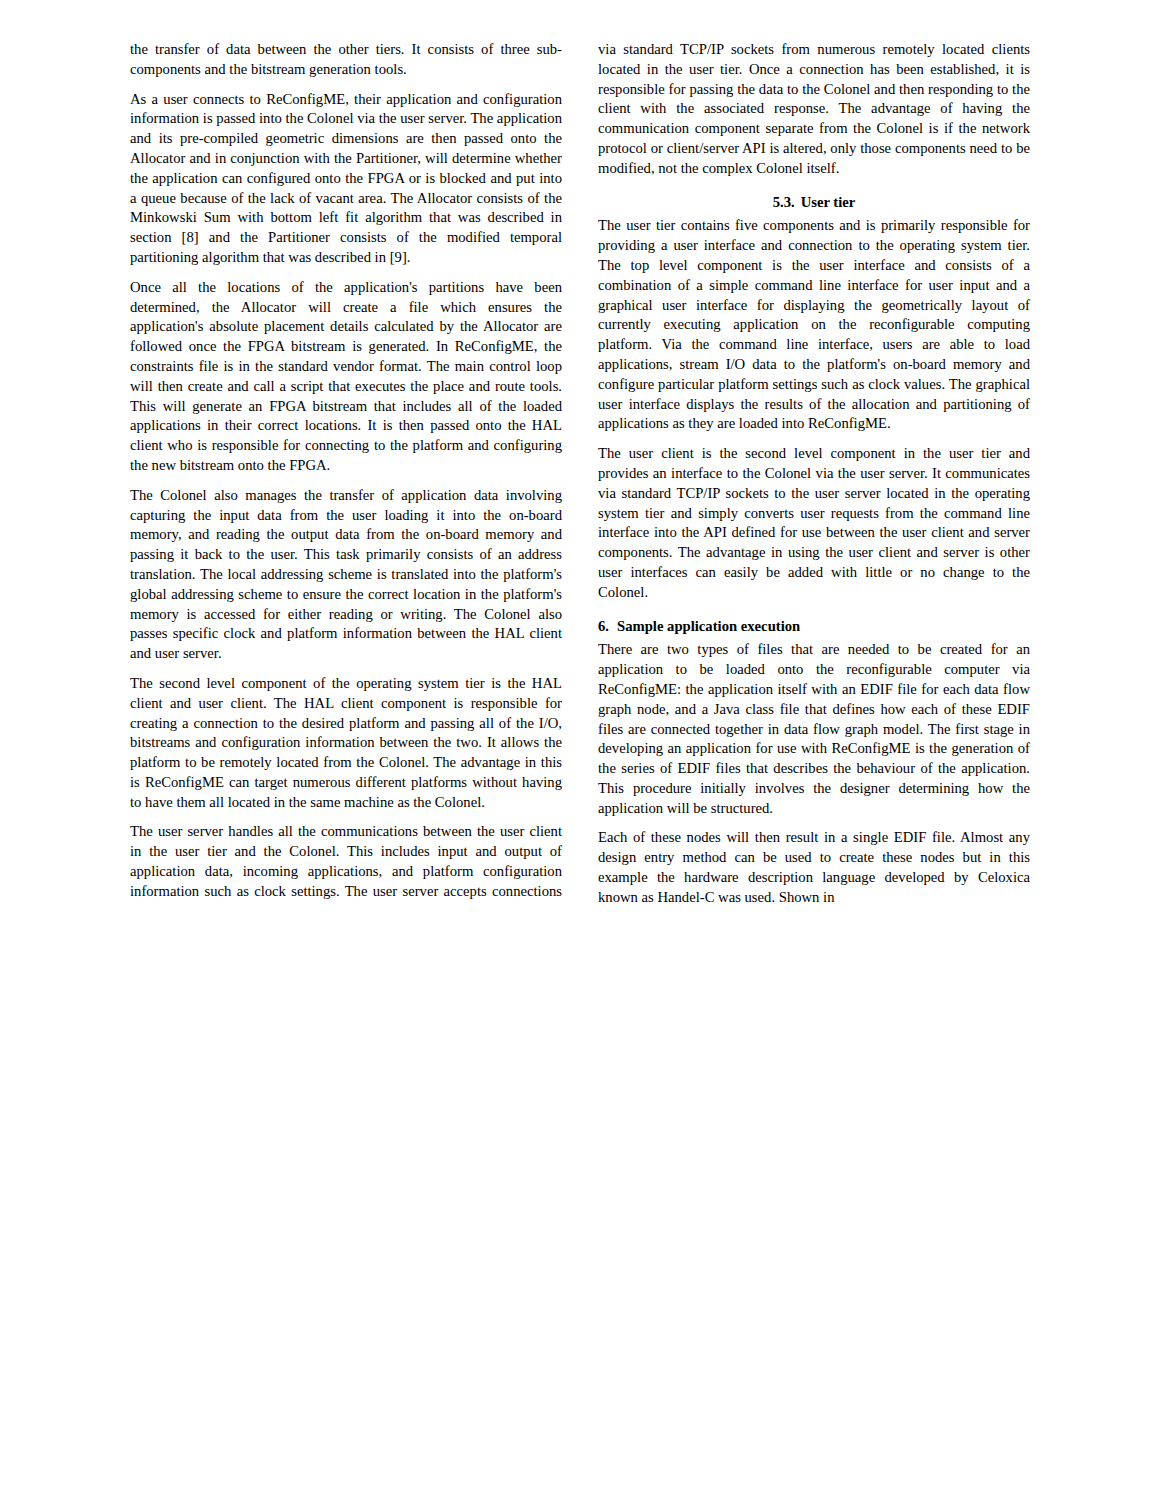the transfer of data between the other tiers. It consists of three sub-components and the bitstream generation tools.
As a user connects to ReConfigME, their application and configuration information is passed into the Colonel via the user server. The application and its pre-compiled geometric dimensions are then passed onto the Allocator and in conjunction with the Partitioner, will determine whether the application can configured onto the FPGA or is blocked and put into a queue because of the lack of vacant area. The Allocator consists of the Minkowski Sum with bottom left fit algorithm that was described in section [8] and the Partitioner consists of the modified temporal partitioning algorithm that was described in [9].
Once all the locations of the application's partitions have been determined, the Allocator will create a file which ensures the application's absolute placement details calculated by the Allocator are followed once the FPGA bitstream is generated. In ReConfigME, the constraints file is in the standard vendor format. The main control loop will then create and call a script that executes the place and route tools. This will generate an FPGA bitstream that includes all of the loaded applications in their correct locations. It is then passed onto the HAL client who is responsible for connecting to the platform and configuring the new bitstream onto the FPGA.
The Colonel also manages the transfer of application data involving capturing the input data from the user loading it into the on-board memory, and reading the output data from the on-board memory and passing it back to the user. This task primarily consists of an address translation. The local addressing scheme is translated into the platform's global addressing scheme to ensure the correct location in the platform's memory is accessed for either reading or writing. The Colonel also passes specific clock and platform information between the HAL client and user server.
The second level component of the operating system tier is the HAL client and user client. The HAL client component is responsible for creating a connection to the desired platform and passing all of the I/O, bitstreams and configuration information between the two. It allows the platform to be remotely located from the Colonel. The advantage in this is ReConfigME can target numerous different platforms without having to have them all located in the same machine as the Colonel.
The user server handles all the communications between the user client in the user tier and the Colonel. This includes input and output of application data, incoming applications, and platform configuration information such as clock settings. The user server accepts connections via standard TCP/IP sockets from numerous remotely located clients located in the user tier. Once a connection has been established, it is responsible for passing the data to the Colonel and then responding to the client with the associated response. The advantage of having the communication component separate from the Colonel is if the network protocol or client/server API is altered, only those components need to be modified, not the complex Colonel itself.
5.3. User tier
The user tier contains five components and is primarily responsible for providing a user interface and connection to the operating system tier. The top level component is the user interface and consists of a combination of a simple command line interface for user input and a graphical user interface for displaying the geometrically layout of currently executing application on the reconfigurable computing platform. Via the command line interface, users are able to load applications, stream I/O data to the platform's on-board memory and configure particular platform settings such as clock values. The graphical user interface displays the results of the allocation and partitioning of applications as they are loaded into ReConfigME.
The user client is the second level component in the user tier and provides an interface to the Colonel via the user server. It communicates via standard TCP/IP sockets to the user server located in the operating system tier and simply converts user requests from the command line interface into the API defined for use between the user client and server components. The advantage in using the user client and server is other user interfaces can easily be added with little or no change to the Colonel.
6. Sample application execution
There are two types of files that are needed to be created for an application to be loaded onto the reconfigurable computer via ReConfigME: the application itself with an EDIF file for each data flow graph node, and a Java class file that defines how each of these EDIF files are connected together in data flow graph model. The first stage in developing an application for use with ReConfigME is the generation of the series of EDIF files that describes the behaviour of the application. This procedure initially involves the designer determining how the application will be structured.
Each of these nodes will then result in a single EDIF file. Almost any design entry method can be used to create these nodes but in this example the hardware description language developed by Celoxica known as Handel-C was used. Shown in